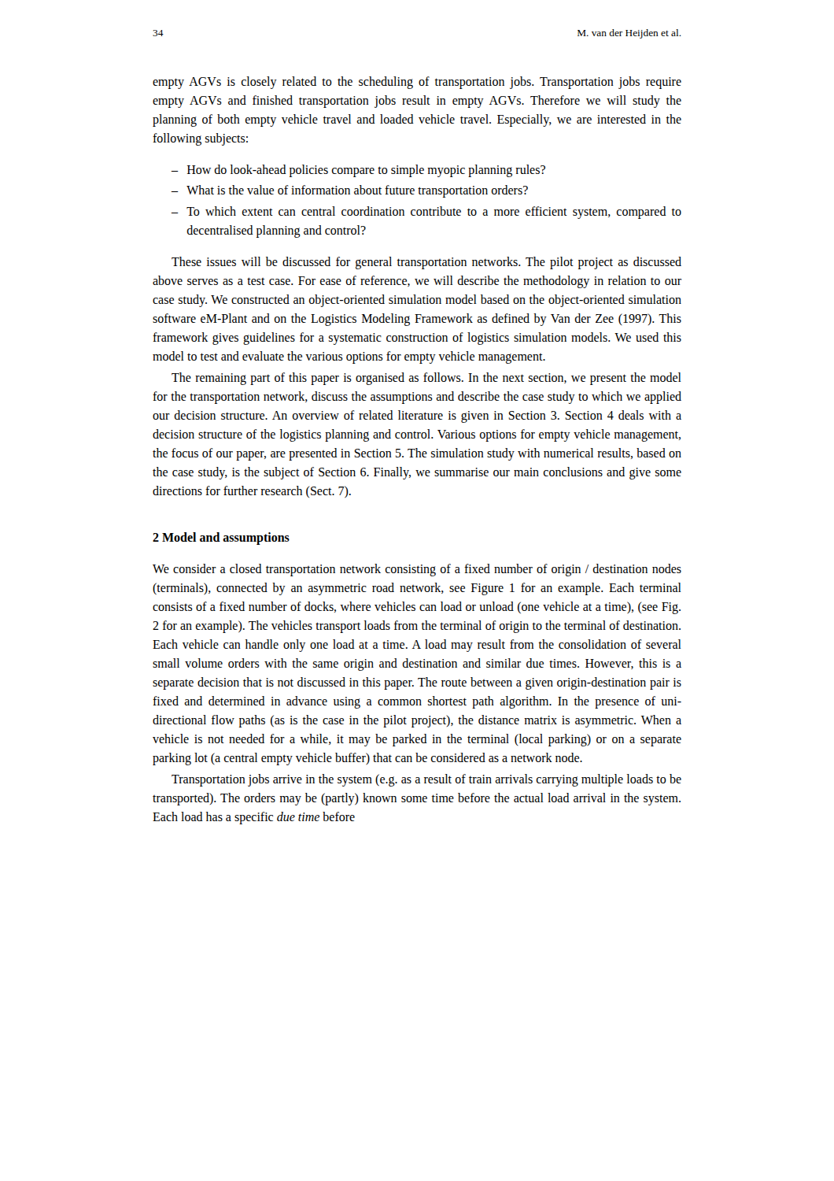34 M. van der Heijden et al.
empty AGVs is closely related to the scheduling of transportation jobs. Transportation jobs require empty AGVs and finished transportation jobs result in empty AGVs. Therefore we will study the planning of both empty vehicle travel and loaded vehicle travel. Especially, we are interested in the following subjects:
How do look-ahead policies compare to simple myopic planning rules?
What is the value of information about future transportation orders?
To which extent can central coordination contribute to a more efficient system, compared to decentralised planning and control?
These issues will be discussed for general transportation networks. The pilot project as discussed above serves as a test case. For ease of reference, we will describe the methodology in relation to our case study. We constructed an object-oriented simulation model based on the object-oriented simulation software eM-Plant and on the Logistics Modeling Framework as defined by Van der Zee (1997). This framework gives guidelines for a systematic construction of logistics simulation models. We used this model to test and evaluate the various options for empty vehicle management.
The remaining part of this paper is organised as follows. In the next section, we present the model for the transportation network, discuss the assumptions and describe the case study to which we applied our decision structure. An overview of related literature is given in Section 3. Section 4 deals with a decision structure of the logistics planning and control. Various options for empty vehicle management, the focus of our paper, are presented in Section 5. The simulation study with numerical results, based on the case study, is the subject of Section 6. Finally, we summarise our main conclusions and give some directions for further research (Sect. 7).
2 Model and assumptions
We consider a closed transportation network consisting of a fixed number of origin / destination nodes (terminals), connected by an asymmetric road network, see Figure 1 for an example. Each terminal consists of a fixed number of docks, where vehicles can load or unload (one vehicle at a time), (see Fig. 2 for an example). The vehicles transport loads from the terminal of origin to the terminal of destination. Each vehicle can handle only one load at a time. A load may result from the consolidation of several small volume orders with the same origin and destination and similar due times. However, this is a separate decision that is not discussed in this paper. The route between a given origin-destination pair is fixed and determined in advance using a common shortest path algorithm. In the presence of uni-directional flow paths (as is the case in the pilot project), the distance matrix is asymmetric. When a vehicle is not needed for a while, it may be parked in the terminal (local parking) or on a separate parking lot (a central empty vehicle buffer) that can be considered as a network node.
Transportation jobs arrive in the system (e.g. as a result of train arrivals carrying multiple loads to be transported). The orders may be (partly) known some time before the actual load arrival in the system. Each load has a specific due time before